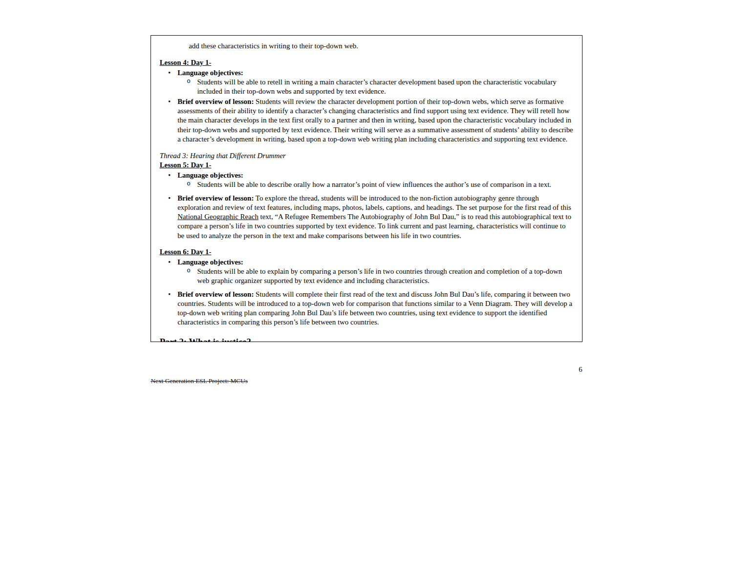add these characteristics in writing to their top-down web.
Lesson 4: Day 1-
Language objectives:
Students will be able to retell in writing a main character’s character development based upon the characteristic vocabulary included in their top-down webs and supported by text evidence.
Brief overview of lesson: Students will review the character development portion of their top-down webs, which serve as formative assessments of their ability to identify a character’s changing characteristics and find support using text evidence. They will retell how the main character develops in the text first orally to a partner and then in writing, based upon the characteristic vocabulary included in their top-down webs and supported by text evidence. Their writing will serve as a summative assessment of students’ ability to describe a character’s development in writing, based upon a top-down web writing plan including characteristics and supporting text evidence.
Thread 3: Hearing that Different Drummer
Lesson 5: Day 1-
Language objectives:
Students will be able to describe orally how a narrator’s point of view influences the author’s use of comparison in a text.
Brief overview of lesson: To explore the thread, students will be introduced to the non-fiction autobiography genre through exploration and review of text features, including maps, photos, labels, captions, and headings. The set purpose for the first read of this National Geographic Reach text, “A Refugee Remembers The Autobiography of John Bul Dau,” is to read this autobiographical text to compare a person’s life in two countries supported by text evidence. To link current and past learning, characteristics will continue to be used to analyze the person in the text and make comparisons between his life in two countries.
Lesson 6: Day 1-
Language objectives:
Students will be able to explain by comparing a person’s life in two countries through creation and completion of a top-down web graphic organizer supported by text evidence and including characteristics.
Brief overview of lesson: Students will complete their first read of the text and discuss John Bul Dau’s life, comparing it between two countries. Students will be introduced to a top-down web for comparison that functions similar to a Venn Diagram. They will develop a top-down web writing plan comparing John Bul Dau’s life between two countries, using text evidence to support the identified characteristics in comparing this person’s life between two countries.
Part 2: What is justice?
6
Next Generation ESL Project: MCUs